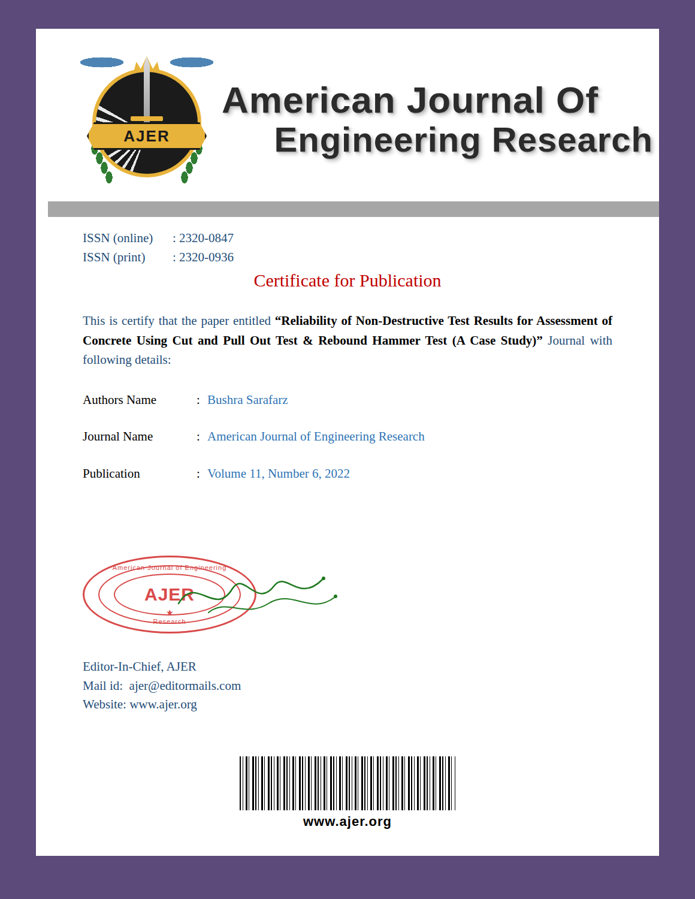AJER
American Journal Of
Engineering Research
ISSN (online): 2320-0847
ISSN (print): 2320-0936
Certificate for Publication
This is certify that the paper entitled “Reliability of Non-Destructive Test Results for Assessment of Concrete Using Cut and Pull Out Test & Rebound Hammer Test (A Case Study)” Journal with following details:
Authors Name: Bushra Sarafarz
Journal Name: American Journal of Engineering Research
Publication: Volume 11, Number 6, 2022
American Journal of Engineering
AJER
Research
★
Editor-In-Chief, AJER
Mail id: ajer@editormails.com
Website: www.ajer.org
www.ajer.org